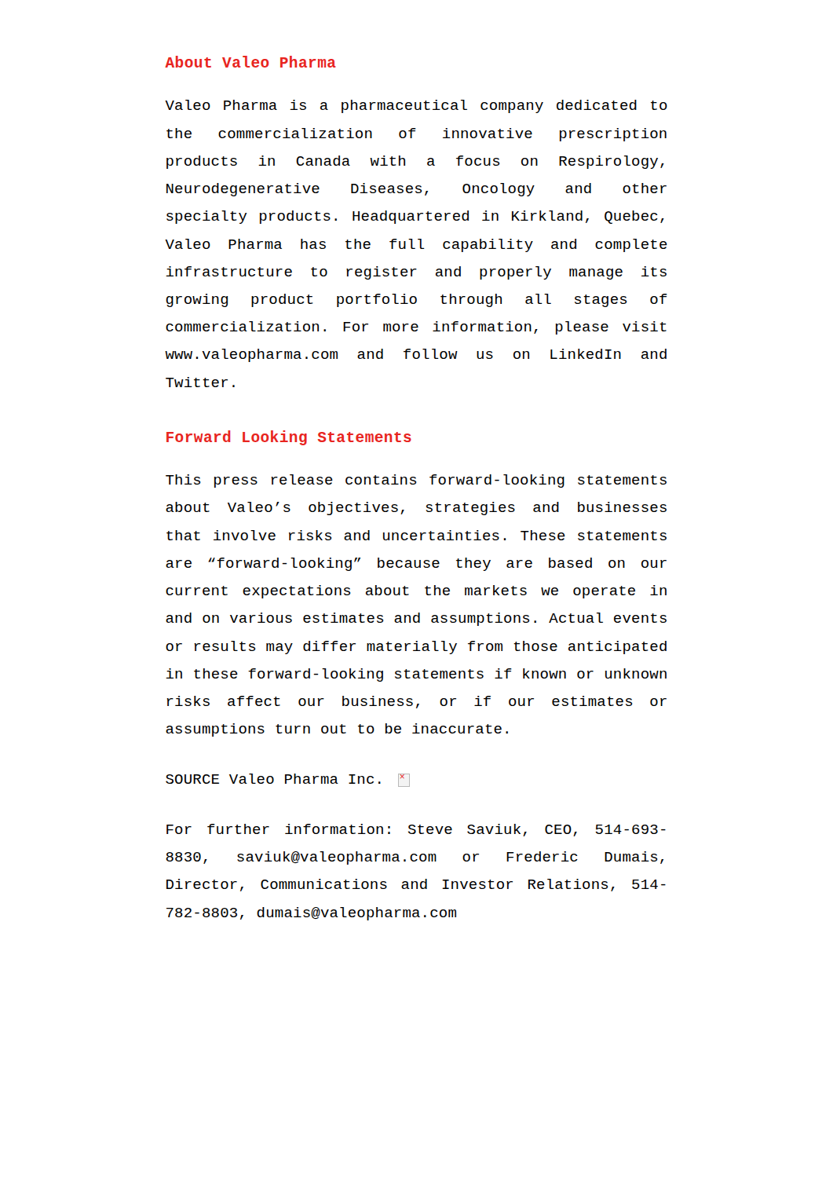About Valeo Pharma
Valeo Pharma is a pharmaceutical company dedicated to the commercialization of innovative prescription products in Canada with a focus on Respirology, Neurodegenerative Diseases, Oncology and other specialty products. Headquartered in Kirkland, Quebec, Valeo Pharma has the full capability and complete infrastructure to register and properly manage its growing product portfolio through all stages of commercialization. For more information, please visit www.valeopharma.com and follow us on LinkedIn and Twitter.
Forward Looking Statements
This press release contains forward-looking statements about Valeo’s objectives, strategies and businesses that involve risks and uncertainties. These statements are “forward-looking” because they are based on our current expectations about the markets we operate in and on various estimates and assumptions. Actual events or results may differ materially from those anticipated in these forward-looking statements if known or unknown risks affect our business, or if our estimates or assumptions turn out to be inaccurate.
SOURCE Valeo Pharma Inc.
For further information: Steve Saviuk, CEO, 514-693-8830, saviuk@valeopharma.com or Frederic Dumais, Director, Communications and Investor Relations, 514-782-8803, dumais@valeopharma.com